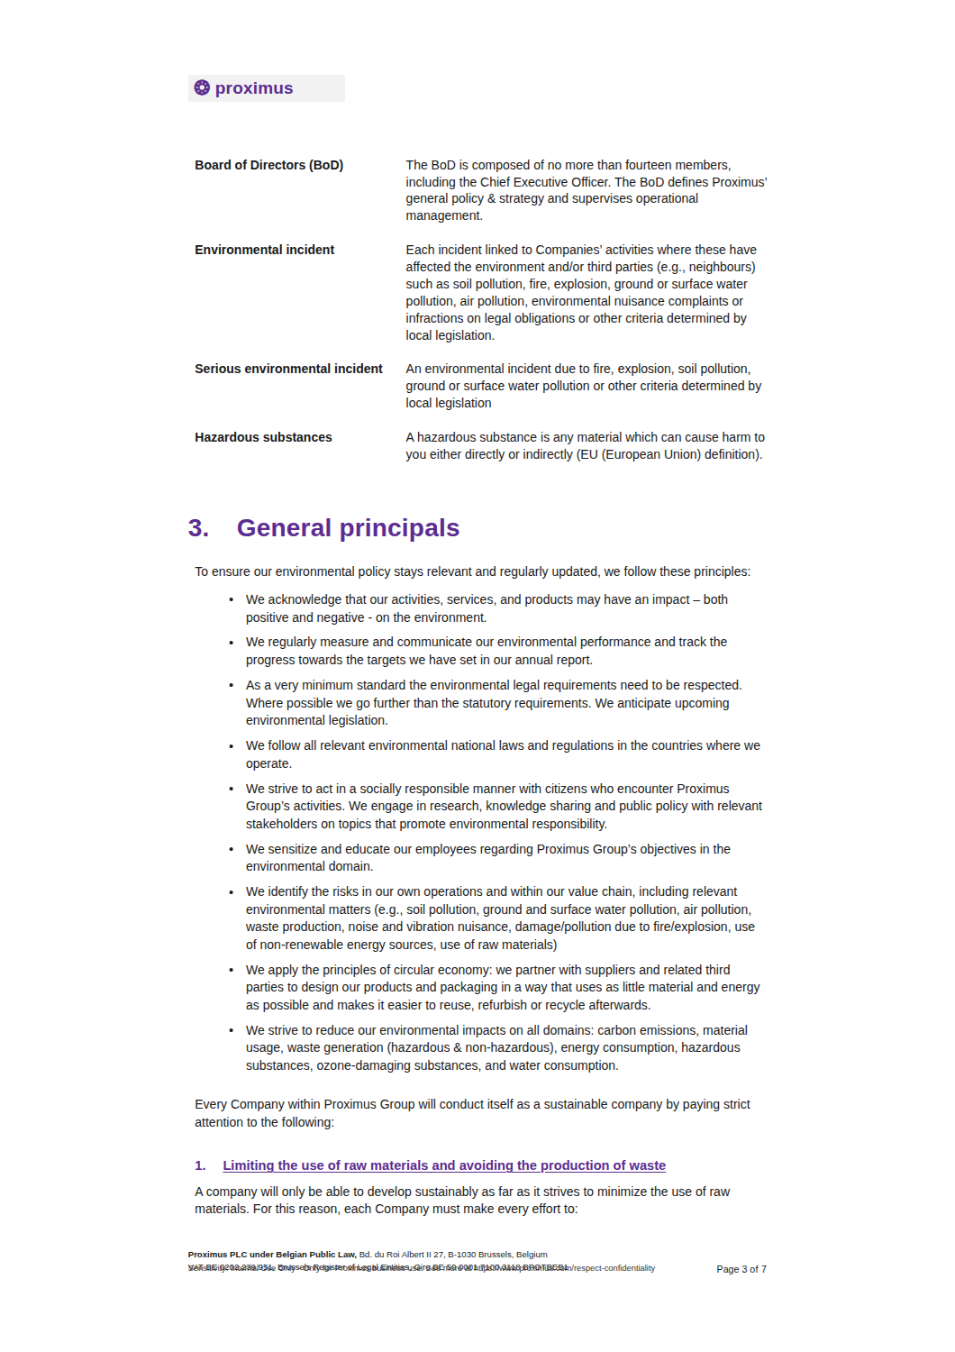❂ proximus
Board of Directors (BoD)
The BoD is composed of no more than fourteen members, including the Chief Executive Officer. The BoD defines Proximus’ general policy & strategy and supervises operational management.
Environmental incident
Each incident linked to Companies’ activities where these have affected the environment and/or third parties (e.g., neighbours) such as soil pollution, fire, explosion, ground or surface water pollution, air pollution, environmental nuisance complaints or infractions on legal obligations or other criteria determined by local legislation.
Serious environmental incident
An environmental incident due to fire, explosion, soil pollution, ground or surface water pollution or other criteria determined by local legislation
Hazardous substances
A hazardous substance is any material which can cause harm to you either directly or indirectly (EU (European Union) definition).
3. General principals
To ensure our environmental policy stays relevant and regularly updated, we follow these principles:
We acknowledge that our activities, services, and products may have an impact – both positive and negative - on the environment.
We regularly measure and communicate our environmental performance and track the progress towards the targets we have set in our annual report.
As a very minimum standard the environmental legal requirements need to be respected. Where possible we go further than the statutory requirements. We anticipate upcoming environmental legislation.
We follow all relevant environmental national laws and regulations in the countries where we operate.
We strive to act in a socially responsible manner with citizens who encounter Proximus Group’s activities. We engage in research, knowledge sharing and public policy with relevant stakeholders on topics that promote environmental responsibility.
We sensitize and educate our employees regarding Proximus Group’s objectives in the environmental domain.
We identify the risks in our own operations and within our value chain, including relevant environmental matters (e.g., soil pollution, ground and surface water pollution, air pollution, waste production, noise and vibration nuisance, damage/pollution due to fire/explosion, use of non-renewable energy sources, use of raw materials)
We apply the principles of circular economy: we partner with suppliers and related third parties to design our products and packaging in a way that uses as little material and energy as possible and makes it easier to reuse, refurbish or recycle afterwards.
We strive to reduce our environmental impacts on all domains: carbon emissions, material usage, waste generation (hazardous & non-hazardous), energy consumption, hazardous substances, ozone-damaging substances, and water consumption.
Every Company within Proximus Group will conduct itself as a sustainable company by paying strict attention to the following:
1. Limiting the use of raw materials and avoiding the production of waste
A company will only be able to develop sustainably as far as it strives to minimize the use of raw materials. For this reason, each Company must make every effort to:
Proximus PLC under Belgian Public Law, Bd. du Roi Albert II 27, B-1030 Brussels, Belgium
VAT BE 0202.239.951, Brussels Register of Legal Entities, Giro BE 50 0001 7100 3118 BPOTBEB1
Sensitivity: Internal Use Only - Only for Proximus business use. See more at https://www.proximus.com/respect-confidentiality
Page 3 of 7